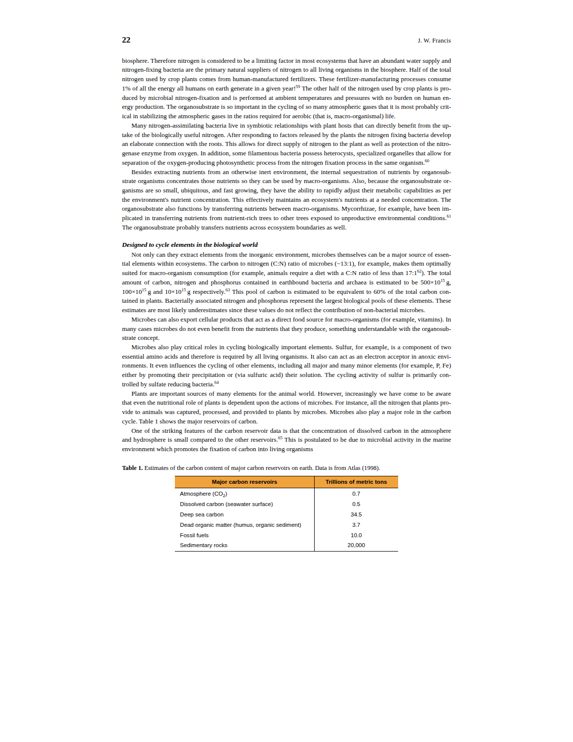22 J. W. Francis
biosphere. Therefore nitrogen is considered to be a limiting factor in most ecosystems that have an abundant water supply and nitrogen-fixing bacteria are the primary natural suppliers of nitrogen to all living organisms in the biosphere. Half of the total nitrogen used by crop plants comes from human-manufactured fertilizers. These fertilizer-manufacturing processes consume 1% of all the energy all humans on earth generate in a given year!59 The other half of the nitrogen used by crop plants is produced by microbial nitrogen-fixation and is performed at ambient temperatures and pressures with no burden on human energy production. The organosubstrate is so important in the cycling of so many atmospheric gases that it is most probably critical in stabilizing the atmospheric gases in the ratios required for aerobic (that is, macro-organismal) life.
Many nitrogen-assimilating bacteria live in symbiotic relationships with plant hosts that can directly benefit from the uptake of the biologically useful nitrogen. After responding to factors released by the plants the nitrogen fixing bacteria develop an elaborate connection with the roots. This allows for direct supply of nitrogen to the plant as well as protection of the nitrogenase enzyme from oxygen. In addition, some filamentous bacteria possess heterocysts, specialized organelles that allow for separation of the oxygen-producing photosynthetic process from the nitrogen fixation process in the same organism.60
Besides extracting nutrients from an otherwise inert environment, the internal sequestration of nutrients by organosubstrate organisms concentrates those nutrients so they can be used by macro-organisms. Also, because the organosubstrate organisms are so small, ubiquitous, and fast growing, they have the ability to rapidly adjust their metabolic capabilities as per the environment's nutrient concentration. This effectively maintains an ecosystem's nutrients at a needed concentration. The organosubstrate also functions by transferring nutrients between macro-organisms. Mycorrhizae, for example, have been implicated in transferring nutrients from nutrient-rich trees to other trees exposed to unproductive environmental conditions.61 The organosubstrate probably transfers nutrients across ecosystem boundaries as well.
Designed to cycle elements in the biological world
Not only can they extract elements from the inorganic environment, microbes themselves can be a major source of essential elements within ecosystems. The carbon to nitrogen (C:N) ratio of microbes (~13:1), for example, makes them optimally suited for macro-organism consumption (for example, animals require a diet with a C:N ratio of less than 17:162). The total amount of carbon, nitrogen and phosphorus contained in earthbound bacteria and archaea is estimated to be 500×1015 g, 100×1015 g and 10×1015 g respectively.63 This pool of carbon is estimated to be equivalent to 60% of the total carbon contained in plants. Bacterially associated nitrogen and phosphorus represent the largest biological pools of these elements. These estimates are most likely underestimates since these values do not reflect the contribution of non-bacterial microbes.
Microbes can also export cellular products that act as a direct food source for macro-organisms (for example, vitamins). In many cases microbes do not even benefit from the nutrients that they produce, something understandable with the organosubstrate concept.
Microbes also play critical roles in cycling biologically important elements. Sulfur, for example, is a component of two essential amino acids and therefore is required by all living organisms. It also can act as an electron acceptor in anoxic environments. It even influences the cycling of other elements, including all major and many minor elements (for example, P, Fe) either by promoting their precipitation or (via sulfuric acid) their solution. The cycling activity of sulfur is primarily controlled by sulfate reducing bacteria.64
Plants are important sources of many elements for the animal world. However, increasingly we have come to be aware that even the nutritional role of plants is dependent upon the actions of microbes. For instance, all the nitrogen that plants provide to animals was captured, processed, and provided to plants by microbes. Microbes also play a major role in the carbon cycle. Table 1 shows the major reservoirs of carbon.
One of the striking features of the carbon reservoir data is that the concentration of dissolved carbon in the atmosphere and hydrosphere is small compared to the other reservoirs.65 This is postulated to be due to microbial activity in the marine environment which promotes the fixation of carbon into living organisms
Table 1. Estimates of the carbon content of major carbon reservoirs on earth. Data is from Atlas (1998).
| Major carbon reservoirs | Trillions of metric tons |
| --- | --- |
| Atmosphere (CO 2 ) | 0.7 |
| Dissolved carbon (seawater surface) | 0.5 |
| Deep sea carbon | 34.5 |
| Dead organic matter (humus, organic sediment) | 3.7 |
| Fossil fuels | 10.0 |
| Sedimentary rocks | 20,000 |